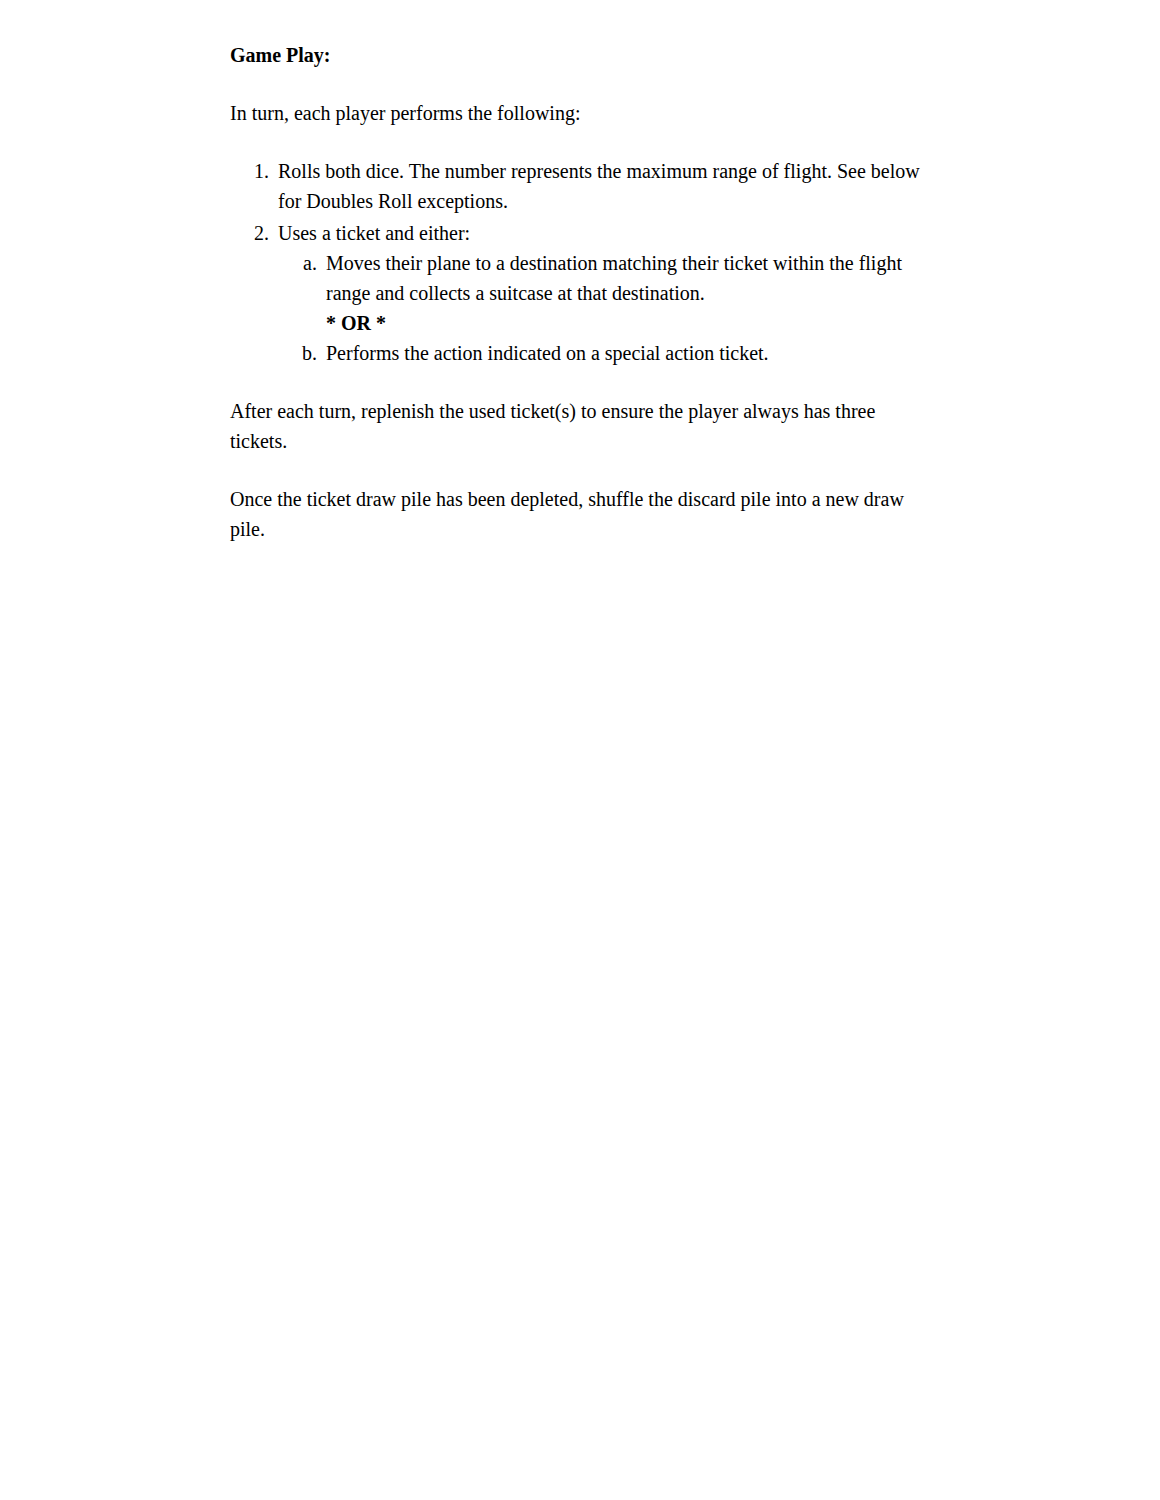Game Play:
In turn, each player performs the following:
Rolls both dice. The number represents the maximum range of flight. See below for Doubles Roll exceptions.
Uses a ticket and either:
Moves their plane to a destination matching their ticket within the flight range and collects a suitcase at that destination. * OR *
Performs the action indicated on a special action ticket.
After each turn, replenish the used ticket(s) to ensure the player always has three tickets.
Once the ticket draw pile has been depleted, shuffle the discard pile into a new draw pile.